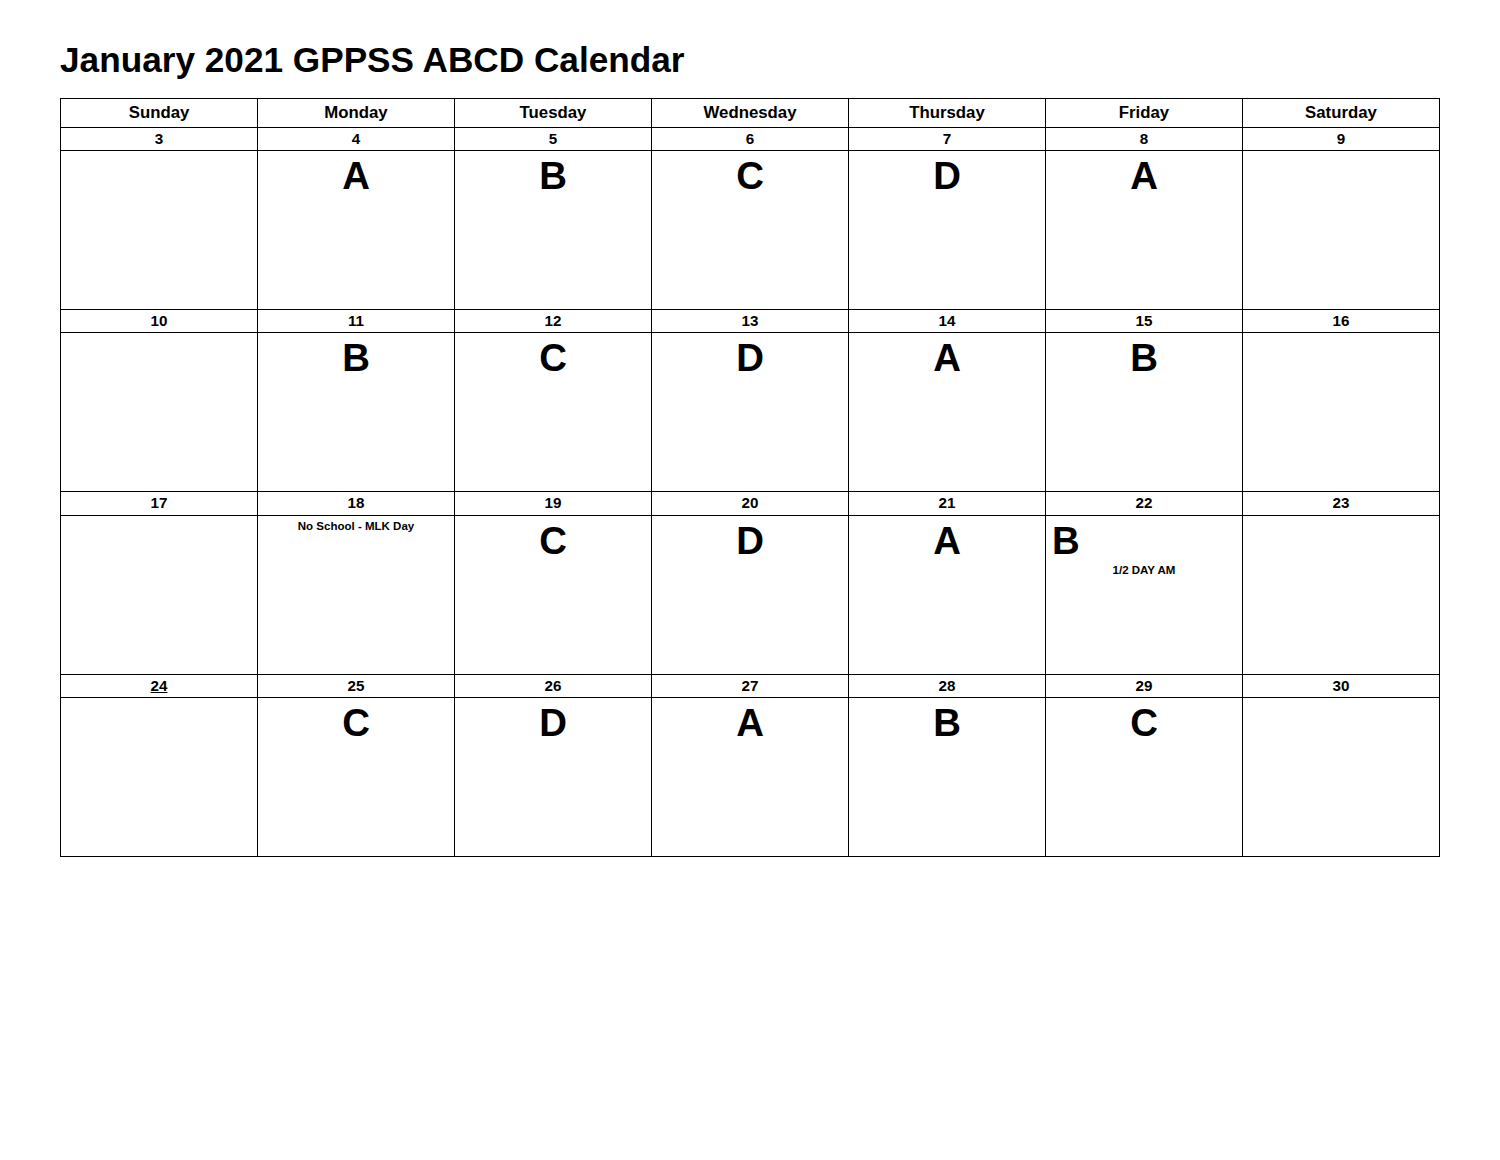January 2021 GPPSS ABCD Calendar
| Sunday | Monday | Tuesday | Wednesday | Thursday | Friday | Saturday |
| --- | --- | --- | --- | --- | --- | --- |
| 3 | 4 | 5 | 6 | 7 | 8 | 9 |
| | A | B | C | D | A | |
| 10 | 11 | 12 | 13 | 14 | 15 | 16 |
| | B | C | D | A | B | |
| 17 | 18 | 19 | 20 | 21 | 22 | 23 |
| | No School - MLK Day | C | D | A | B 1/2 DAY AM | |
| 24 | 25 | 26 | 27 | 28 | 29 | 30 |
| | C | D | A | B | C | |